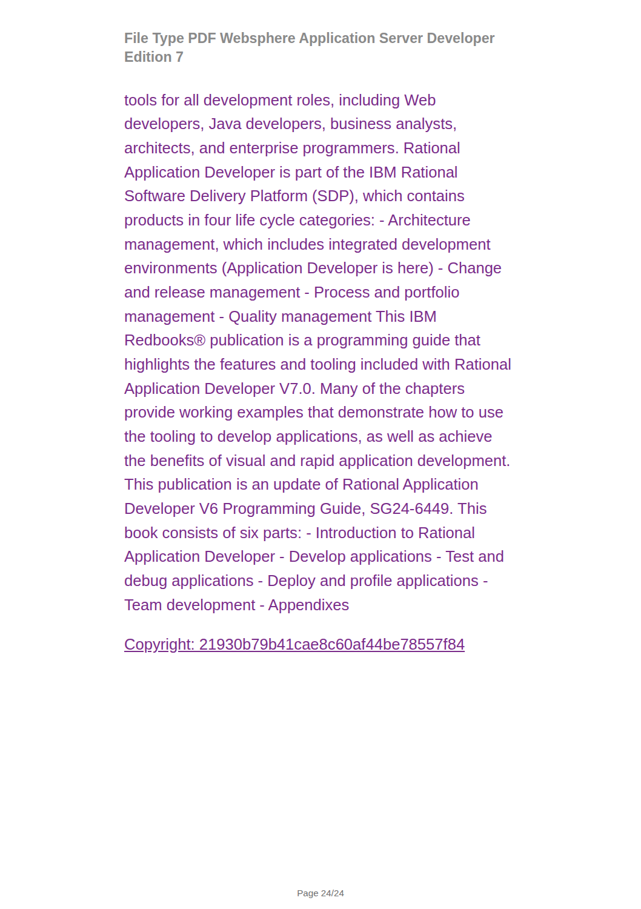File Type PDF Websphere Application Server Developer Edition 7
tools for all development roles, including Web developers, Java developers, business analysts, architects, and enterprise programmers. Rational Application Developer is part of the IBM Rational Software Delivery Platform (SDP), which contains products in four life cycle categories: - Architecture management, which includes integrated development environments (Application Developer is here) - Change and release management - Process and portfolio management - Quality management This IBM Redbooks® publication is a programming guide that highlights the features and tooling included with Rational Application Developer V7.0. Many of the chapters provide working examples that demonstrate how to use the tooling to develop applications, as well as achieve the benefits of visual and rapid application development. This publication is an update of Rational Application Developer V6 Programming Guide, SG24-6449. This book consists of six parts: - Introduction to Rational Application Developer - Develop applications - Test and debug applications - Deploy and profile applications - Team development - Appendixes
Copyright: 21930b79b41cae8c60af44be78557f84
Page 24/24